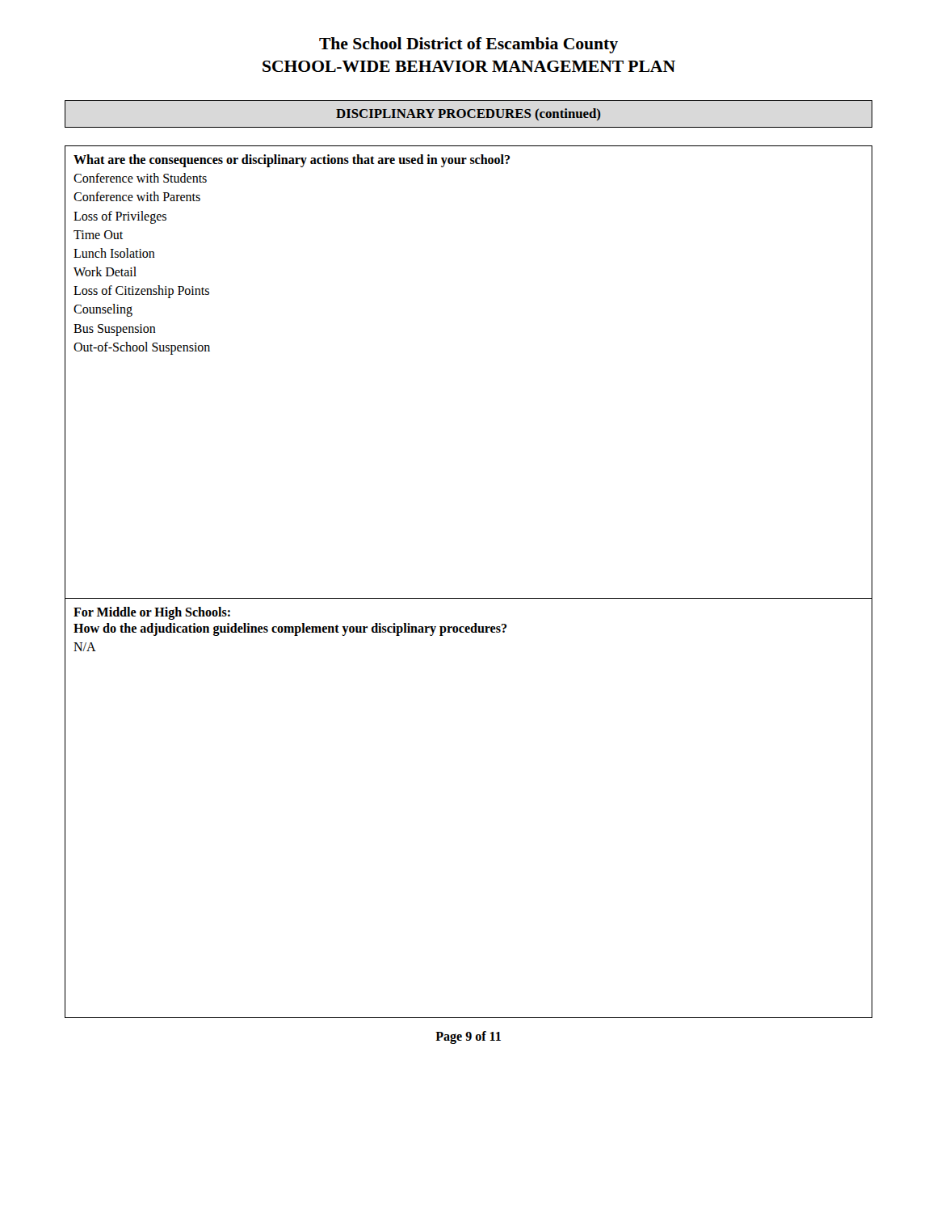The School District of Escambia County
SCHOOL-WIDE BEHAVIOR MANAGEMENT PLAN
DISCIPLINARY PROCEDURES (continued)
What are the consequences or disciplinary actions that are used in your school?
Conference with Students
Conference with Parents
Loss of Privileges
Time Out
Lunch Isolation
Work Detail
Loss of Citizenship Points
Counseling
Bus Suspension
Out-of-School Suspension
For Middle or High Schools:
How do the adjudication guidelines complement your disciplinary procedures?
N/A
Page 9 of 11